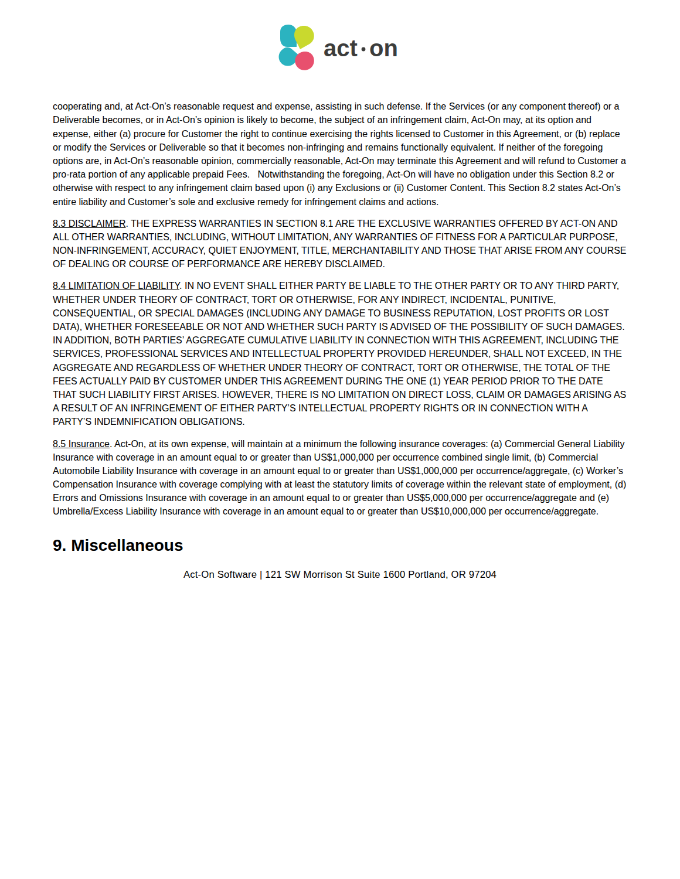act on
cooperating and, at Act-On’s reasonable request and expense, assisting in such defense. If the Services (or any component thereof) or a Deliverable becomes, or in Act-On’s opinion is likely to become, the subject of an infringement claim, Act-On may, at its option and expense, either (a) procure for Customer the right to continue exercising the rights licensed to Customer in this Agreement, or (b) replace or modify the Services or Deliverable so that it becomes non-infringing and remains functionally equivalent. If neither of the foregoing options are, in Act-On’s reasonable opinion, commercially reasonable, Act-On may terminate this Agreement and will refund to Customer a pro-rata portion of any applicable prepaid Fees. Notwithstanding the foregoing, Act-On will have no obligation under this Section 8.2 or otherwise with respect to any infringement claim based upon (i) any Exclusions or (ii) Customer Content. This Section 8.2 states Act-On’s entire liability and Customer’s sole and exclusive remedy for infringement claims and actions.
8.3 DISCLAIMER. THE EXPRESS WARRANTIES IN SECTION 8.1 ARE THE EXCLUSIVE WARRANTIES OFFERED BY ACT-ON AND ALL OTHER WARRANTIES, INCLUDING, WITHOUT LIMITATION, ANY WARRANTIES OF FITNESS FOR A PARTICULAR PURPOSE, NON-INFRINGEMENT, ACCURACY, QUIET ENJOYMENT, TITLE, MERCHANTABILITY AND THOSE THAT ARISE FROM ANY COURSE OF DEALING OR COURSE OF PERFORMANCE ARE HEREBY DISCLAIMED.
8.4 LIMITATION OF LIABILITY. IN NO EVENT SHALL EITHER PARTY BE LIABLE TO THE OTHER PARTY OR TO ANY THIRD PARTY, WHETHER UNDER THEORY OF CONTRACT, TORT OR OTHERWISE, FOR ANY INDIRECT, INCIDENTAL, PUNITIVE, CONSEQUENTIAL, OR SPECIAL DAMAGES (INCLUDING ANY DAMAGE TO BUSINESS REPUTATION, LOST PROFITS OR LOST DATA), WHETHER FORESEEABLE OR NOT AND WHETHER SUCH PARTY IS ADVISED OF THE POSSIBILITY OF SUCH DAMAGES. IN ADDITION, BOTH PARTIES’ AGGREGATE CUMULATIVE LIABILITY IN CONNECTION WITH THIS AGREEMENT, INCLUDING THE SERVICES, PROFESSIONAL SERVICES AND INTELLECTUAL PROPERTY PROVIDED HEREUNDER, SHALL NOT EXCEED, IN THE AGGREGATE AND REGARDLESS OF WHETHER UNDER THEORY OF CONTRACT, TORT OR OTHERWISE, THE TOTAL OF THE FEES ACTUALLY PAID BY CUSTOMER UNDER THIS AGREEMENT DURING THE ONE (1) YEAR PERIOD PRIOR TO THE DATE THAT SUCH LIABILITY FIRST ARISES. HOWEVER, THERE IS NO LIMITATION ON DIRECT LOSS, CLAIM OR DAMAGES ARISING AS A RESULT OF AN INFRINGEMENT OF EITHER PARTY’S INTELLECTUAL PROPERTY RIGHTS OR IN CONNECTION WITH A PARTY’S INDEMNIFICATION OBLIGATIONS.
8.5 Insurance. Act-On, at its own expense, will maintain at a minimum the following insurance coverages: (a) Commercial General Liability Insurance with coverage in an amount equal to or greater than US$1,000,000 per occurrence combined single limit, (b) Commercial Automobile Liability Insurance with coverage in an amount equal to or greater than US$1,000,000 per occurrence/aggregate, (c) Worker’s Compensation Insurance with coverage complying with at least the statutory limits of coverage within the relevant state of employment, (d) Errors and Omissions Insurance with coverage in an amount equal to or greater than US$5,000,000 per occurrence/aggregate and (e) Umbrella/Excess Liability Insurance with coverage in an amount equal to or greater than US$10,000,000 per occurrence/aggregate.
9. Miscellaneous
Act-On Software | 121 SW Morrison St Suite 1600 Portland, OR 97204